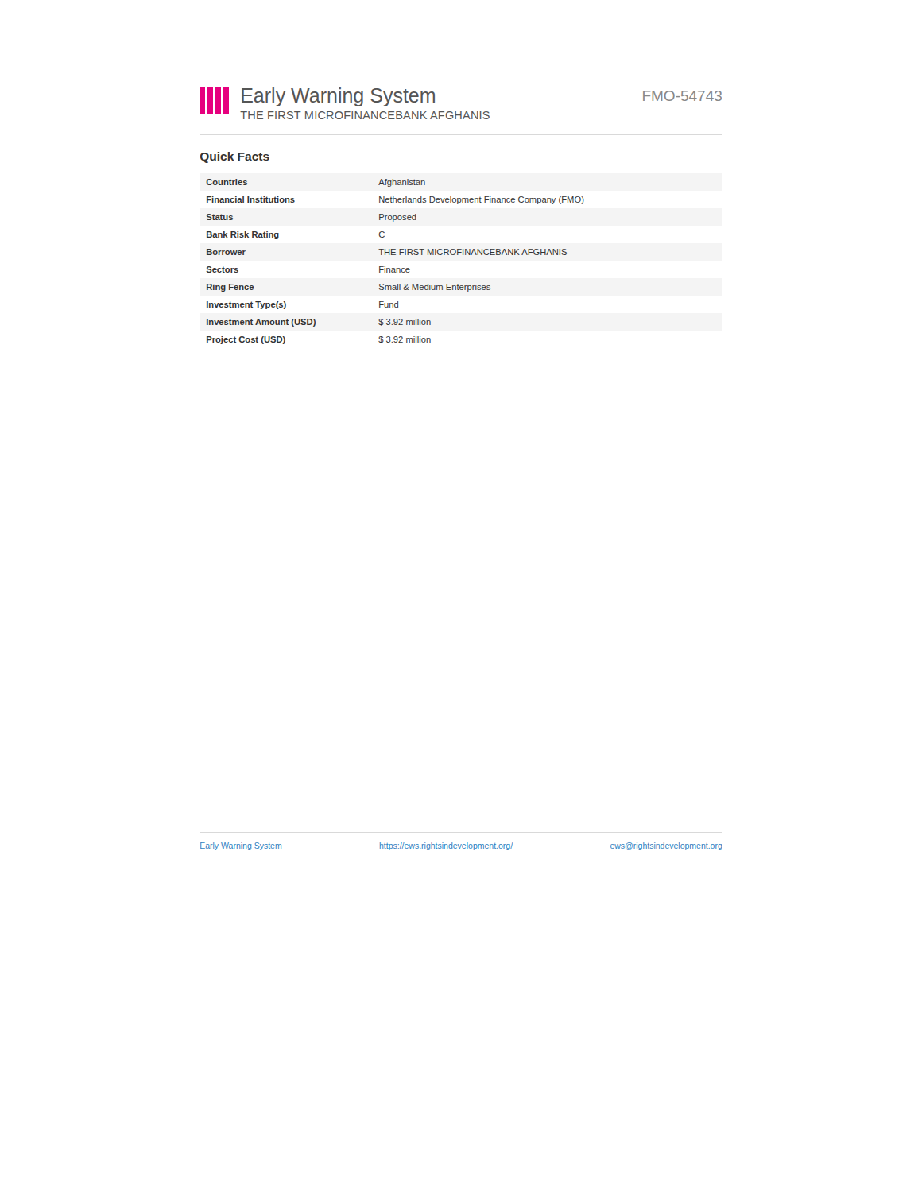Early Warning System
THE FIRST MICROFINANCEBANK AFGHANIS
FMO-54743
Quick Facts
| Countries | Afghanistan |
| Financial Institutions | Netherlands Development Finance Company (FMO) |
| Status | Proposed |
| Bank Risk Rating | C |
| Borrower | THE FIRST MICROFINANCEBANK AFGHANIS |
| Sectors | Finance |
| Ring Fence | Small & Medium Enterprises |
| Investment Type(s) | Fund |
| Investment Amount (USD) | $ 3.92 million |
| Project Cost (USD) | $ 3.92 million |
Early Warning System
https://ews.rightsindevelopment.org/
ews@rightsindevelopment.org